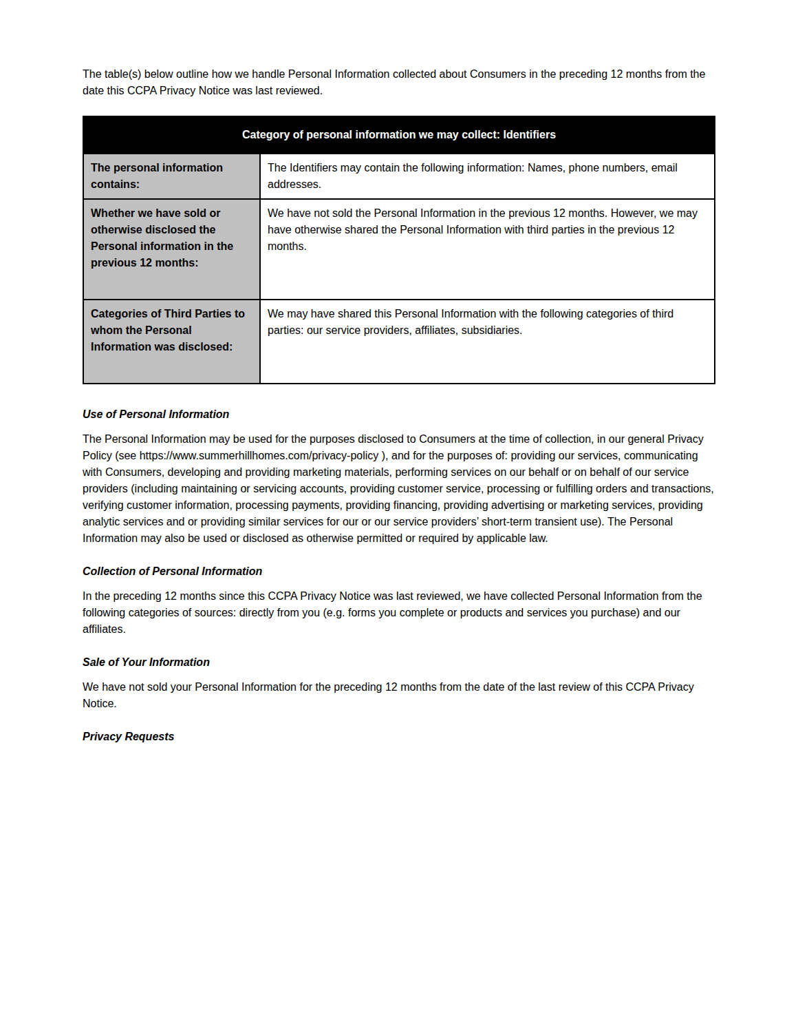The table(s) below outline how we handle Personal Information collected about Consumers in the preceding 12 months from the date this CCPA Privacy Notice was last reviewed.
| Category of personal information we may collect: Identifiers |
| --- |
| The personal information contains: | The Identifiers may contain the following information: Names, phone numbers, email addresses. |
| Whether we have sold or otherwise disclosed the Personal information in the previous 12 months: | We have not sold the Personal Information in the previous 12 months. However, we may have otherwise shared the Personal Information with third parties in the previous 12 months. |
| Categories of Third Parties to whom the Personal Information was disclosed: | We may have shared this Personal Information with the following categories of third parties: our service providers, affiliates, subsidiaries. |
Use of Personal Information
The Personal Information may be used for the purposes disclosed to Consumers at the time of collection, in our general Privacy Policy (see https://www.summerhillhomes.com/privacy-policy ), and for the purposes of: providing our services, communicating with Consumers, developing and providing marketing materials, performing services on our behalf or on behalf of our service providers (including maintaining or servicing accounts, providing customer service, processing or fulfilling orders and transactions, verifying customer information, processing payments, providing financing, providing advertising or marketing services, providing analytic services and or providing similar services for our or our service providers’ short-term transient use). The Personal Information may also be used or disclosed as otherwise permitted or required by applicable law.
Collection of Personal Information
In the preceding 12 months since this CCPA Privacy Notice was last reviewed, we have collected Personal Information from the following categories of sources: directly from you (e.g. forms you complete or products and services you purchase) and our affiliates.
Sale of Your Information
We have not sold your Personal Information for the preceding 12 months from the date of the last review of this CCPA Privacy Notice.
Privacy Requests